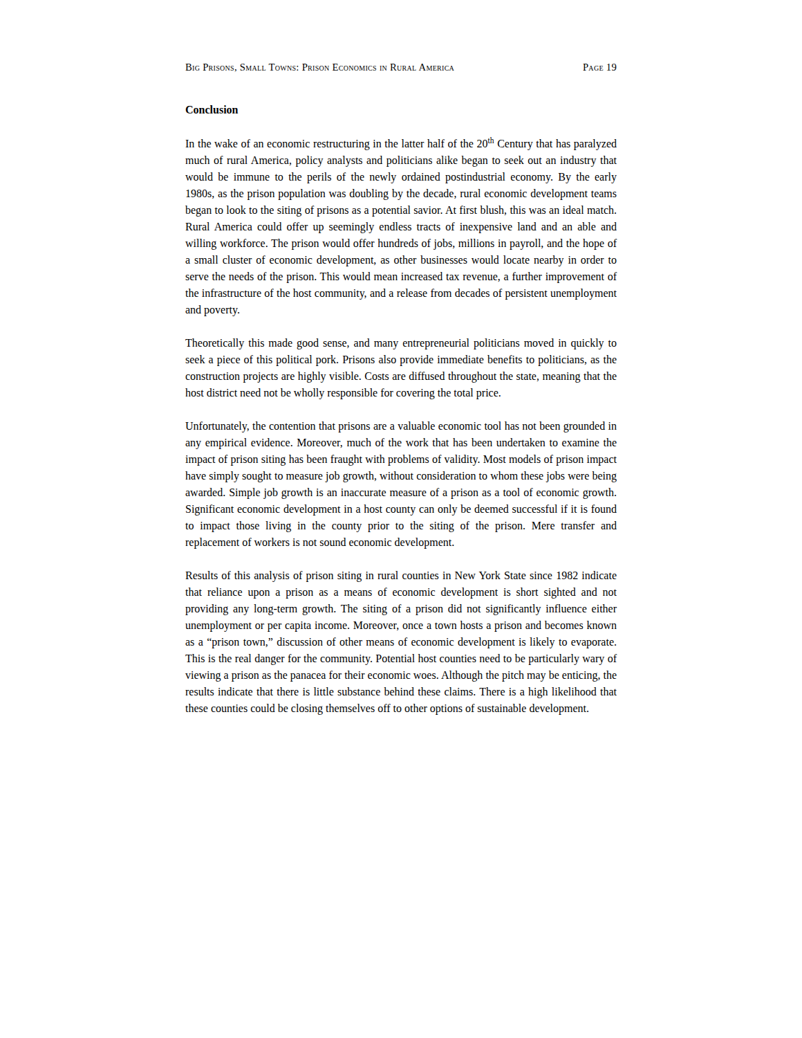Big Prisons, Small Towns: Prison Economics in Rural America Page 19
Conclusion
In the wake of an economic restructuring in the latter half of the 20th Century that has paralyzed much of rural America, policy analysts and politicians alike began to seek out an industry that would be immune to the perils of the newly ordained postindustrial economy. By the early 1980s, as the prison population was doubling by the decade, rural economic development teams began to look to the siting of prisons as a potential savior. At first blush, this was an ideal match. Rural America could offer up seemingly endless tracts of inexpensive land and an able and willing workforce. The prison would offer hundreds of jobs, millions in payroll, and the hope of a small cluster of economic development, as other businesses would locate nearby in order to serve the needs of the prison. This would mean increased tax revenue, a further improvement of the infrastructure of the host community, and a release from decades of persistent unemployment and poverty.
Theoretically this made good sense, and many entrepreneurial politicians moved in quickly to seek a piece of this political pork. Prisons also provide immediate benefits to politicians, as the construction projects are highly visible. Costs are diffused throughout the state, meaning that the host district need not be wholly responsible for covering the total price.
Unfortunately, the contention that prisons are a valuable economic tool has not been grounded in any empirical evidence. Moreover, much of the work that has been undertaken to examine the impact of prison siting has been fraught with problems of validity. Most models of prison impact have simply sought to measure job growth, without consideration to whom these jobs were being awarded. Simple job growth is an inaccurate measure of a prison as a tool of economic growth. Significant economic development in a host county can only be deemed successful if it is found to impact those living in the county prior to the siting of the prison. Mere transfer and replacement of workers is not sound economic development.
Results of this analysis of prison siting in rural counties in New York State since 1982 indicate that reliance upon a prison as a means of economic development is short sighted and not providing any long-term growth. The siting of a prison did not significantly influence either unemployment or per capita income. Moreover, once a town hosts a prison and becomes known as a “prison town,” discussion of other means of economic development is likely to evaporate. This is the real danger for the community. Potential host counties need to be particularly wary of viewing a prison as the panacea for their economic woes. Although the pitch may be enticing, the results indicate that there is little substance behind these claims. There is a high likelihood that these counties could be closing themselves off to other options of sustainable development.